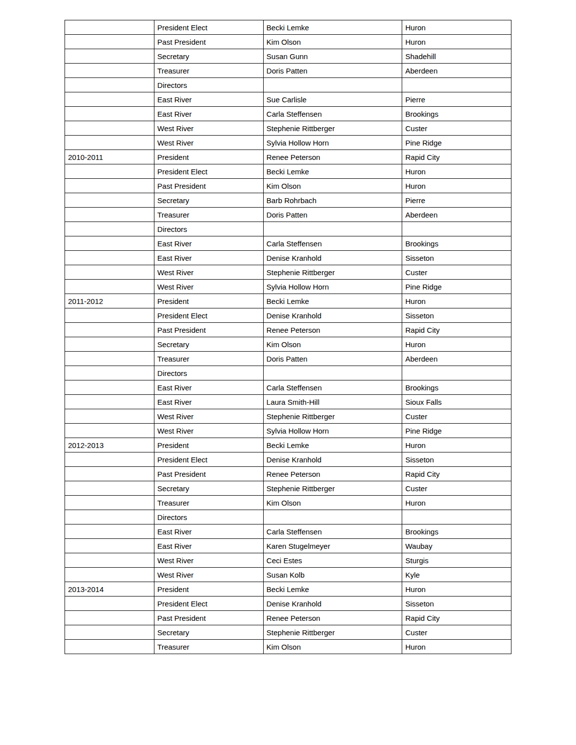| | President Elect | Becki Lemke | Huron |
| | Past President | Kim Olson | Huron |
| | Secretary | Susan Gunn | Shadehill |
| | Treasurer | Doris Patten | Aberdeen |
| | Directors | | |
| | East River | Sue Carlisle | Pierre |
| | East River | Carla Steffensen | Brookings |
| | West River | Stephenie Rittberger | Custer |
| | West River | Sylvia Hollow Horn | Pine Ridge |
| 2010-2011 | President | Renee Peterson | Rapid City |
| | President Elect | Becki Lemke | Huron |
| | Past President | Kim Olson | Huron |
| | Secretary | Barb Rohrbach | Pierre |
| | Treasurer | Doris Patten | Aberdeen |
| | Directors | | |
| | East River | Carla Steffensen | Brookings |
| | East River | Denise Kranhold | Sisseton |
| | West River | Stephenie Rittberger | Custer |
| | West River | Sylvia Hollow Horn | Pine Ridge |
| 2011-2012 | President | Becki Lemke | Huron |
| | President Elect | Denise Kranhold | Sisseton |
| | Past President | Renee Peterson | Rapid City |
| | Secretary | Kim Olson | Huron |
| | Treasurer | Doris Patten | Aberdeen |
| | Directors | | |
| | East River | Carla Steffensen | Brookings |
| | East River | Laura Smith-Hill | Sioux Falls |
| | West River | Stephenie Rittberger | Custer |
| | West River | Sylvia Hollow Horn | Pine Ridge |
| 2012-2013 | President | Becki Lemke | Huron |
| | President Elect | Denise Kranhold | Sisseton |
| | Past President | Renee Peterson | Rapid City |
| | Secretary | Stephenie Rittberger | Custer |
| | Treasurer | Kim Olson | Huron |
| | Directors | | |
| | East River | Carla Steffensen | Brookings |
| | East River | Karen Stugelmeyer | Waubay |
| | West River | Ceci Estes | Sturgis |
| | West River | Susan Kolb | Kyle |
| 2013-2014 | President | Becki Lemke | Huron |
| | President Elect | Denise Kranhold | Sisseton |
| | Past President | Renee Peterson | Rapid City |
| | Secretary | Stephenie Rittberger | Custer |
| | Treasurer | Kim Olson | Huron |